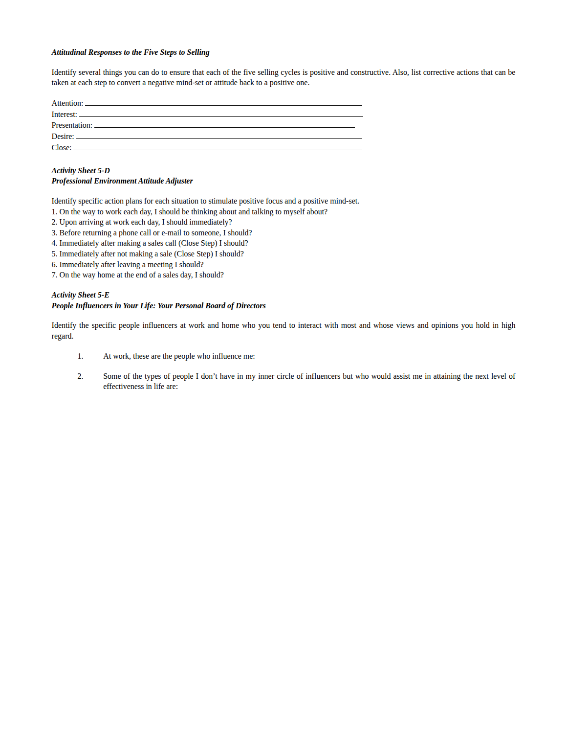Attitudinal Responses to the Five Steps to Selling
Identify several things you can do to ensure that each of the five selling cycles is positive and constructive. Also, list corrective actions that can be taken at each step to convert a negative mind-set or attitude back to a positive one.
Attention:
Interest:
Presentation:
Desire:
Close:
Activity Sheet 5-D
Professional Environment Attitude Adjuster
Identify specific action plans for each situation to stimulate positive focus and a positive mind-set.
1. On the way to work each day, I should be thinking about and talking to myself about?
2. Upon arriving at work each day, I should immediately?
3. Before returning a phone call or e-mail to someone, I should?
4. Immediately after making a sales call (Close Step) I should?
5. Immediately after not making a sale (Close Step) I should?
6. Immediately after leaving a meeting I should?
7. On the way home at the end of a sales day, I should?
Activity Sheet 5-E
People Influencers in Your Life: Your Personal Board of Directors
Identify the specific people influencers at work and home who you tend to interact with most and whose views and opinions you hold in high regard.
1. At work, these are the people who influence me:
2. Some of the types of people I don’t have in my inner circle of influencers but who would assist me in attaining the next level of effectiveness in life are: